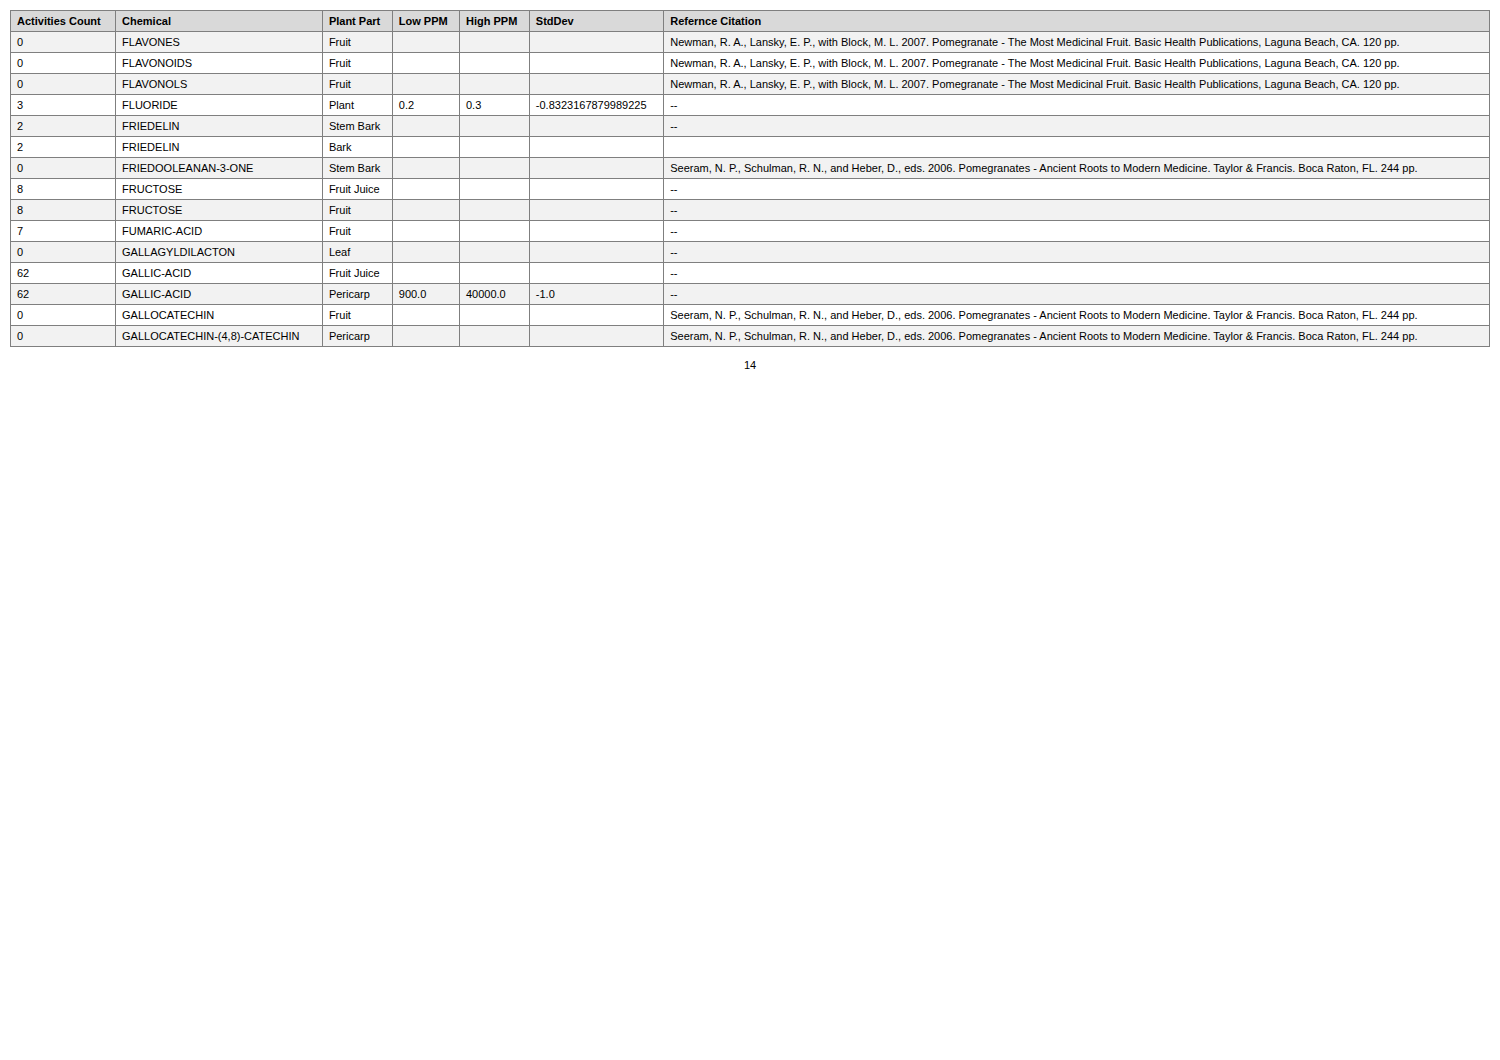Phytochemical constituents, plant parts, concentrations and references
| Activities Count | Chemical | Plant Part | Low PPM | High PPM | StdDev | Refernce Citation |
| --- | --- | --- | --- | --- | --- | --- |
| 0 | FLAVONES | Fruit | | | | Newman, R. A., Lansky, E. P., with Block, M. L. 2007. Pomegranate - The Most Medicinal Fruit. Basic Health Publications, Laguna Beach, CA. 120 pp. |
| 0 | FLAVONOIDS | Fruit | | | | Newman, R. A., Lansky, E. P., with Block, M. L. 2007. Pomegranate - The Most Medicinal Fruit. Basic Health Publications, Laguna Beach, CA. 120 pp. |
| 0 | FLAVONOLS | Fruit | | | | Newman, R. A., Lansky, E. P., with Block, M. L. 2007. Pomegranate - The Most Medicinal Fruit. Basic Health Publications, Laguna Beach, CA. 120 pp. |
| 3 | FLUORIDE | Plant | 0.2 | 0.3 | -0.8323167879989225 | -- |
| 2 | FRIEDELIN | Stem Bark | | | | -- |
| 2 | FRIEDELIN | Bark | | | | |
| 0 | FRIEDOOLEANAN-3-ONE | Stem Bark | | | | Seeram, N. P., Schulman, R. N., and Heber, D., eds. 2006. Pomegranates - Ancient Roots to Modern Medicine. Taylor & Francis. Boca Raton, FL. 244 pp. |
| 8 | FRUCTOSE | Fruit Juice | | | | -- |
| 8 | FRUCTOSE | Fruit | | | | -- |
| 7 | FUMARIC-ACID | Fruit | | | | -- |
| 0 | GALLAGYLDILACTON | Leaf | | | | -- |
| 62 | GALLIC-ACID | Fruit Juice | | | | -- |
| 62 | GALLIC-ACID | Pericarp | 900.0 | 40000.0 | -1.0 | -- |
| 0 | GALLOCATECHIN | Fruit | | | | Seeram, N. P., Schulman, R. N., and Heber, D., eds. 2006. Pomegranates - Ancient Roots to Modern Medicine. Taylor & Francis. Boca Raton, FL. 244 pp. |
| 0 | GALLOCATECHIN-(4,8)-CATECHIN | Pericarp | | | | Seeram, N. P., Schulman, R. N., and Heber, D., eds. 2006. Pomegranates - Ancient Roots to Modern Medicine. Taylor & Francis. Boca Raton, FL. 244 pp. |
14